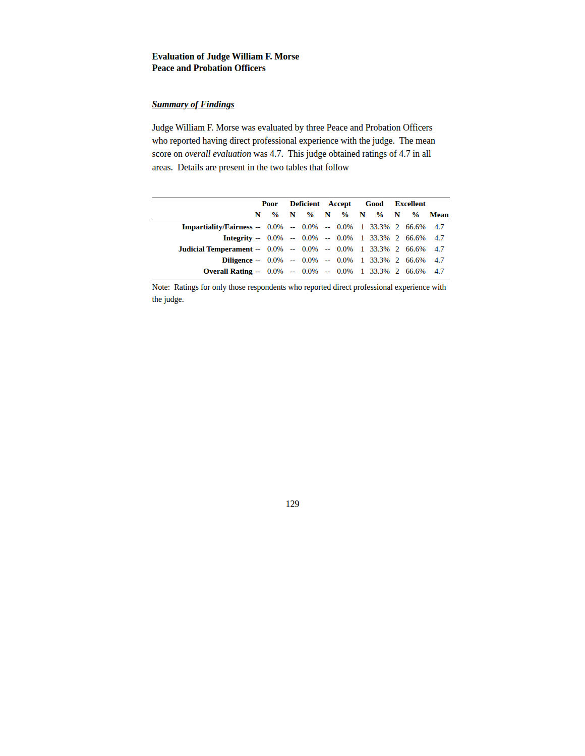Evaluation of Judge William F. Morse
Peace and Probation Officers
Summary of Findings
Judge William F. Morse was evaluated by three Peace and Probation Officers who reported having direct professional experience with the judge. The mean score on overall evaluation was 4.7. This judge obtained ratings of 4.7 in all areas. Details are present in the two tables that follow
| | Poor | Deficient | Accept | Good | Excellent | |
| --- | --- | --- | --- | --- | --- | --- |
| | N | % | N | % | N | % | N | % | N | % | Mean |
| Impartiality/Fairness | -- | 0.0% | -- | 0.0% | -- | 0.0% | 1 | 33.3% | 2 | 66.6% | 4.7 |
| Integrity | -- | 0.0% | -- | 0.0% | -- | 0.0% | 1 | 33.3% | 2 | 66.6% | 4.7 |
| Judicial Temperament | -- | 0.0% | -- | 0.0% | -- | 0.0% | 1 | 33.3% | 2 | 66.6% | 4.7 |
| Diligence | -- | 0.0% | -- | 0.0% | -- | 0.0% | 1 | 33.3% | 2 | 66.6% | 4.7 |
| Overall Rating | -- | 0.0% | -- | 0.0% | -- | 0.0% | 1 | 33.3% | 2 | 66.6% | 4.7 |
Note: Ratings for only those respondents who reported direct professional experience with the judge.
129